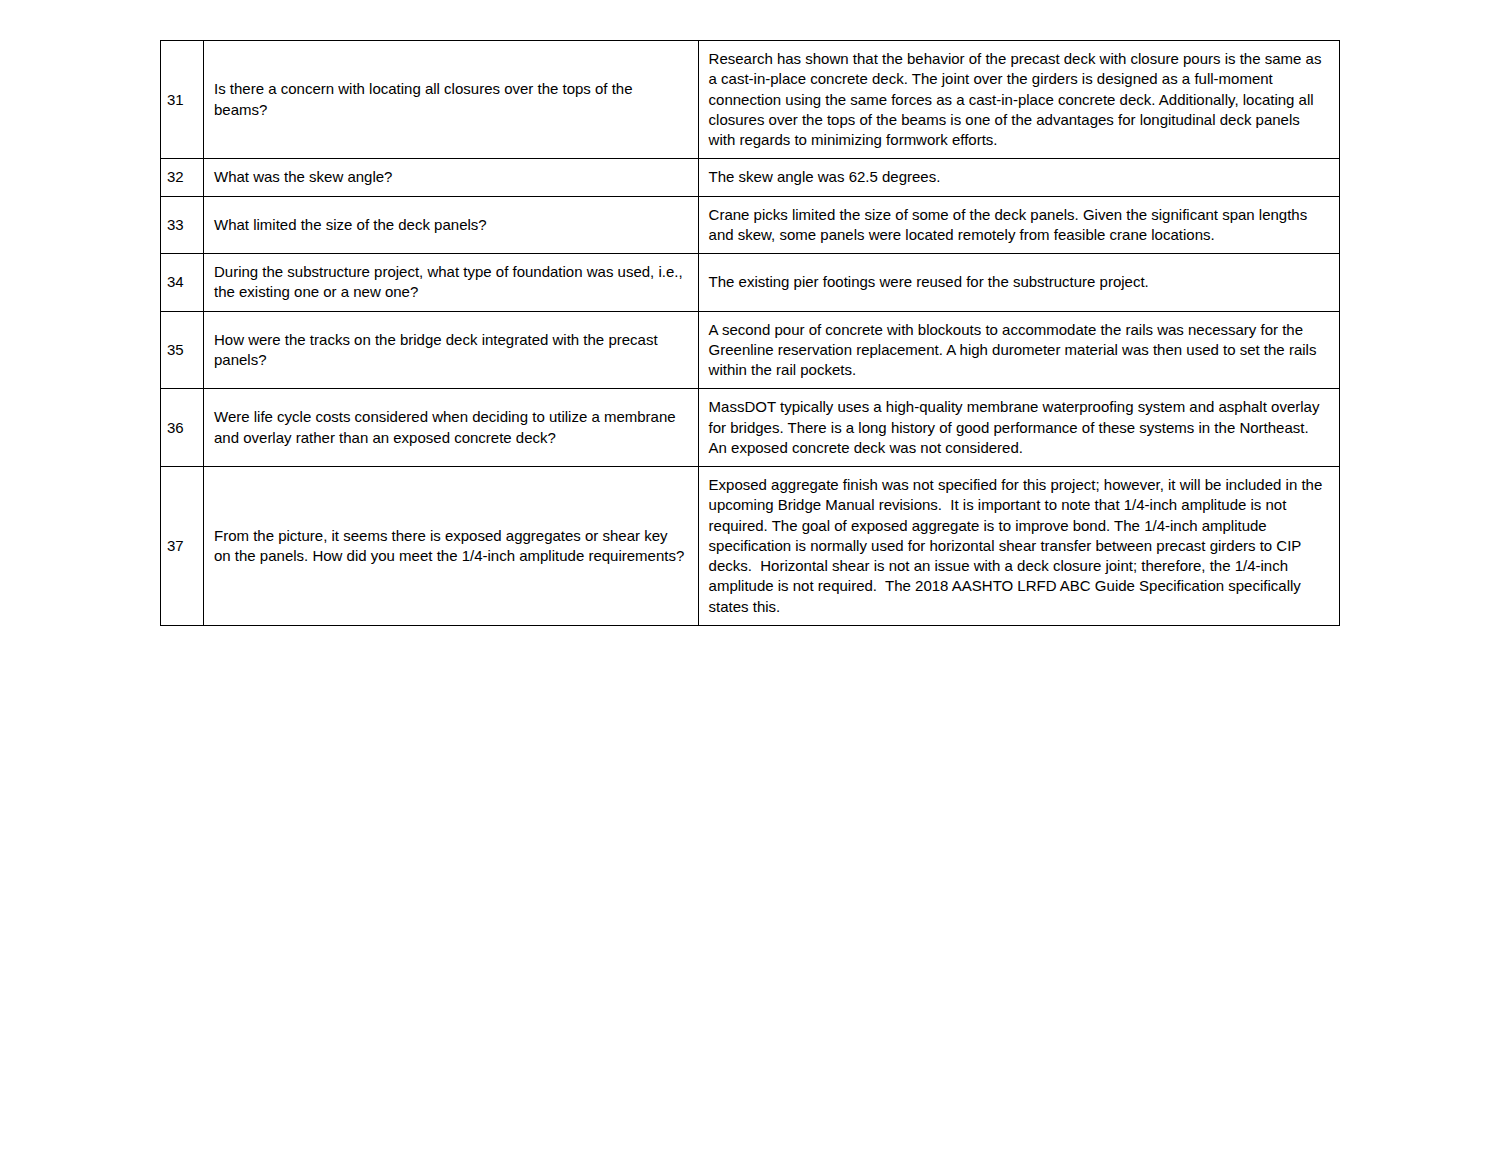| 31 | Is there a concern with locating all closures over the tops of the beams? | Research has shown that the behavior of the precast deck with closure pours is the same as a cast-in-place concrete deck. The joint over the girders is designed as a full-moment connection using the same forces as a cast-in-place concrete deck. Additionally, locating all closures over the tops of the beams is one of the advantages for longitudinal deck panels with regards to minimizing formwork efforts. |
| 32 | What was the skew angle? | The skew angle was 62.5 degrees. |
| 33 | What limited the size of the deck panels? | Crane picks limited the size of some of the deck panels. Given the significant span lengths and skew, some panels were located remotely from feasible crane locations. |
| 34 | During the substructure project, what type of foundation was used, i.e., the existing one or a new one? | The existing pier footings were reused for the substructure project. |
| 35 | How were the tracks on the bridge deck integrated with the precast panels? | A second pour of concrete with blockouts to accommodate the rails was necessary for the Greenline reservation replacement. A high durometer material was then used to set the rails within the rail pockets. |
| 36 | Were life cycle costs considered when deciding to utilize a membrane and overlay rather than an exposed concrete deck? | MassDOT typically uses a high-quality membrane waterproofing system and asphalt overlay for bridges. There is a long history of good performance of these systems in the Northeast. An exposed concrete deck was not considered. |
| 37 | From the picture, it seems there is exposed aggregates or shear key on the panels. How did you meet the 1/4-inch amplitude requirements? | Exposed aggregate finish was not specified for this project; however, it will be included in the upcoming Bridge Manual revisions. It is important to note that 1/4-inch amplitude is not required. The goal of exposed aggregate is to improve bond. The 1/4-inch amplitude specification is normally used for horizontal shear transfer between precast girders to CIP decks. Horizontal shear is not an issue with a deck closure joint; therefore, the 1/4-inch amplitude is not required. The 2018 AASHTO LRFD ABC Guide Specification specifically states this. |